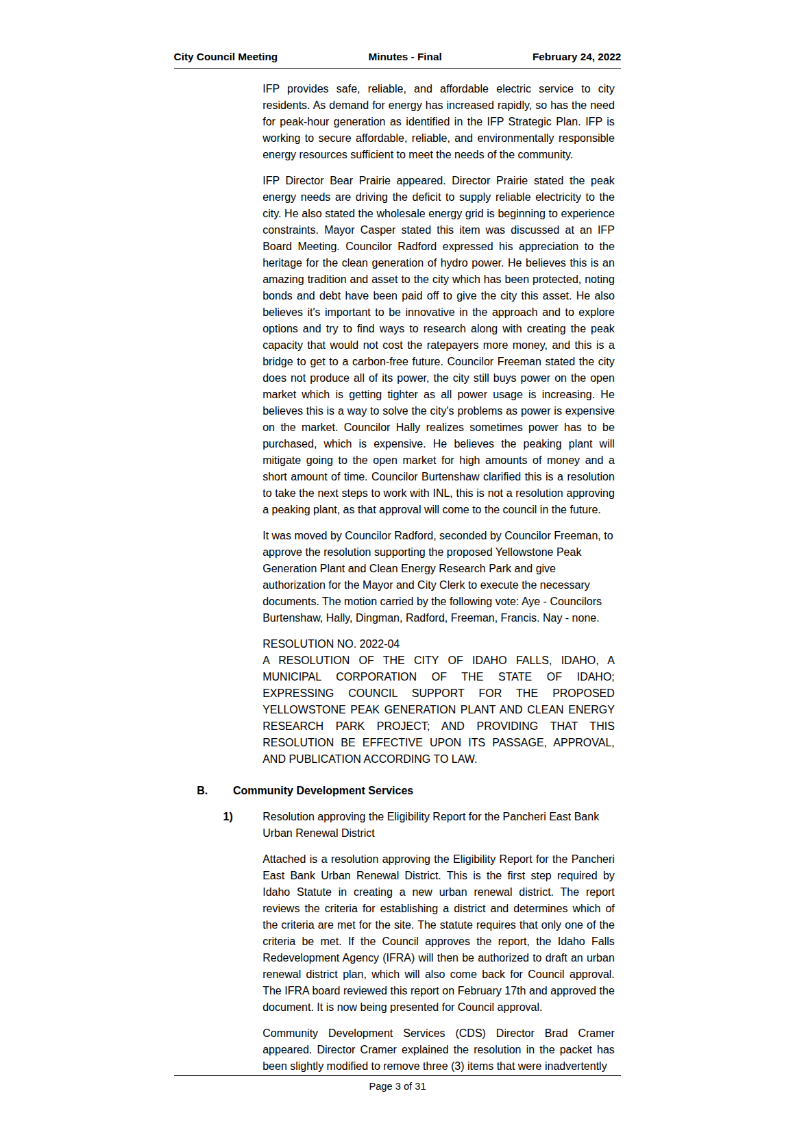City Council Meeting
Minutes - Final
February 24, 2022
IFP provides safe, reliable, and affordable electric service to city residents. As demand for energy has increased rapidly, so has the need for peak-hour generation as identified in the IFP Strategic Plan. IFP is working to secure affordable, reliable, and environmentally responsible energy resources sufficient to meet the needs of the community.
IFP Director Bear Prairie appeared. Director Prairie stated the peak energy needs are driving the deficit to supply reliable electricity to the city. He also stated the wholesale energy grid is beginning to experience constraints. Mayor Casper stated this item was discussed at an IFP Board Meeting. Councilor Radford expressed his appreciation to the heritage for the clean generation of hydro power. He believes this is an amazing tradition and asset to the city which has been protected, noting bonds and debt have been paid off to give the city this asset. He also believes it's important to be innovative in the approach and to explore options and try to find ways to research along with creating the peak capacity that would not cost the ratepayers more money, and this is a bridge to get to a carbon-free future. Councilor Freeman stated the city does not produce all of its power, the city still buys power on the open market which is getting tighter as all power usage is increasing. He believes this is a way to solve the city's problems as power is expensive on the market. Councilor Hally realizes sometimes power has to be purchased, which is expensive. He believes the peaking plant will mitigate going to the open market for high amounts of money and a short amount of time. Councilor Burtenshaw clarified this is a resolution to take the next steps to work with INL, this is not a resolution approving a peaking plant, as that approval will come to the council in the future.
It was moved by Councilor Radford, seconded by Councilor Freeman, to approve the resolution supporting the proposed Yellowstone Peak Generation Plant and Clean Energy Research Park and give authorization for the Mayor and City Clerk to execute the necessary documents. The motion carried by the following vote: Aye - Councilors Burtenshaw, Hally, Dingman, Radford, Freeman, Francis. Nay - none.
RESOLUTION NO. 2022-04
A RESOLUTION OF THE CITY OF IDAHO FALLS, IDAHO, A MUNICIPAL CORPORATION OF THE STATE OF IDAHO; EXPRESSING COUNCIL SUPPORT FOR THE PROPOSED YELLOWSTONE PEAK GENERATION PLANT AND CLEAN ENERGY RESEARCH PARK PROJECT; AND PROVIDING THAT THIS RESOLUTION BE EFFECTIVE UPON ITS PASSAGE, APPROVAL, AND PUBLICATION ACCORDING TO LAW.
B.
Community Development Services
1)
Resolution approving the Eligibility Report for the Pancheri East Bank Urban Renewal District
Attached is a resolution approving the Eligibility Report for the Pancheri East Bank Urban Renewal District. This is the first step required by Idaho Statute in creating a new urban renewal district. The report reviews the criteria for establishing a district and determines which of the criteria are met for the site. The statute requires that only one of the criteria be met. If the Council approves the report, the Idaho Falls Redevelopment Agency (IFRA) will then be authorized to draft an urban renewal district plan, which will also come back for Council approval. The IFRA board reviewed this report on February 17th and approved the document. It is now being presented for Council approval.
Community Development Services (CDS) Director Brad Cramer appeared. Director Cramer explained the resolution in the packet has been slightly modified to remove three (3) items that were inadvertently
Page 3 of 31